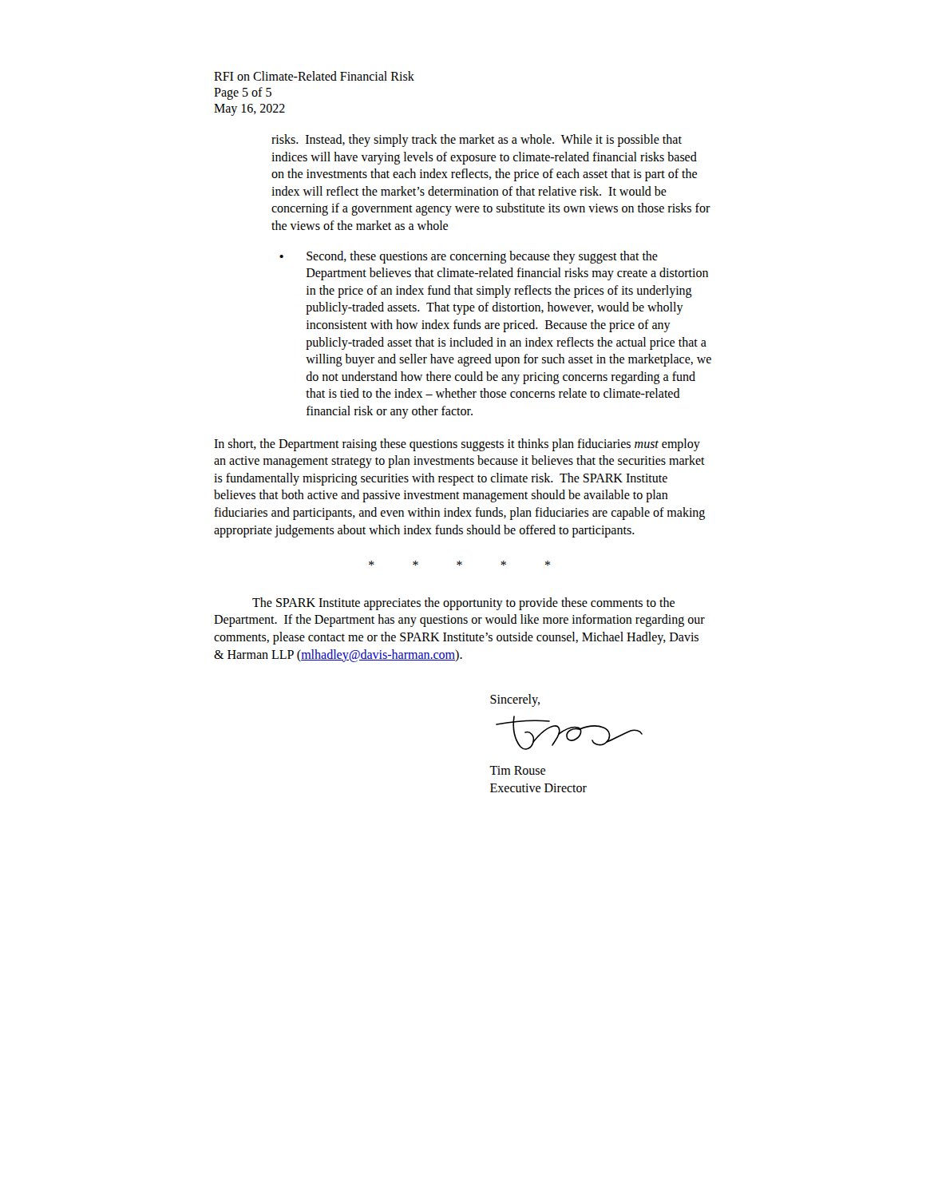RFI on Climate-Related Financial Risk
Page 5 of 5
May 16, 2022
risks. Instead, they simply track the market as a whole. While it is possible that indices will have varying levels of exposure to climate-related financial risks based on the investments that each index reflects, the price of each asset that is part of the index will reflect the market’s determination of that relative risk. It would be concerning if a government agency were to substitute its own views on those risks for the views of the market as a whole
Second, these questions are concerning because they suggest that the Department believes that climate-related financial risks may create a distortion in the price of an index fund that simply reflects the prices of its underlying publicly-traded assets. That type of distortion, however, would be wholly inconsistent with how index funds are priced. Because the price of any publicly-traded asset that is included in an index reflects the actual price that a willing buyer and seller have agreed upon for such asset in the marketplace, we do not understand how there could be any pricing concerns regarding a fund that is tied to the index – whether those concerns relate to climate-related financial risk or any other factor.
In short, the Department raising these questions suggests it thinks plan fiduciaries must employ an active management strategy to plan investments because it believes that the securities market is fundamentally mispricing securities with respect to climate risk. The SPARK Institute believes that both active and passive investment management should be available to plan fiduciaries and participants, and even within index funds, plan fiduciaries are capable of making appropriate judgements about which index funds should be offered to participants.
* * * * *
The SPARK Institute appreciates the opportunity to provide these comments to the Department. If the Department has any questions or would like more information regarding our comments, please contact me or the SPARK Institute’s outside counsel, Michael Hadley, Davis & Harman LLP (mlhadley@davis-harman.com).
Sincerely,
Tim Rouse
Executive Director